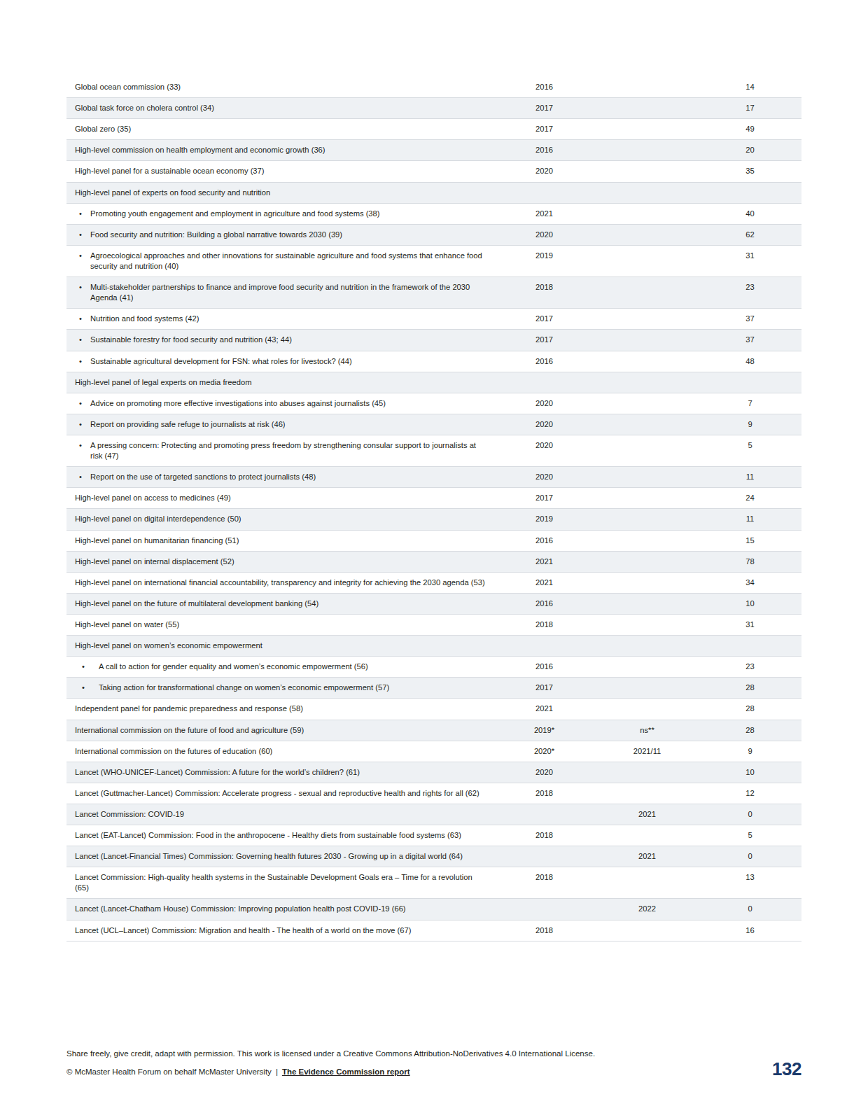| Global ocean commission (33) | 2016 | | 14 |
| Global task force on cholera control (34) | 2017 | | 17 |
| Global zero (35) | 2017 | | 49 |
| High-level commission on health employment and economic growth (36) | 2016 | | 20 |
| High-level panel for a sustainable ocean economy (37) | 2020 | | 35 |
| High-level panel of experts on food security and nutrition | | | |
| Promoting youth engagement and employment in agriculture and food systems (38) | 2021 | | 40 |
| Food security and nutrition: Building a global narrative towards 2030 (39) | 2020 | | 62 |
| Agroecological approaches and other innovations for sustainable agriculture and food systems that enhance food security and nutrition (40) | 2019 | | 31 |
| Multi-stakeholder partnerships to finance and improve food security and nutrition in the framework of the 2030 Agenda (41) | 2018 | | 23 |
| Nutrition and food systems (42) | 2017 | | 37 |
| Sustainable forestry for food security and nutrition (43; 44) | 2017 | | 37 |
| Sustainable agricultural development for FSN: what roles for livestock? (44) | 2016 | | 48 |
| High-level panel of legal experts on media freedom | | | |
| Advice on promoting more effective investigations into abuses against journalists (45) | 2020 | | 7 |
| Report on providing safe refuge to journalists at risk (46) | 2020 | | 9 |
| A pressing concern: Protecting and promoting press freedom by strengthening consular support to journalists at risk (47) | 2020 | | 5 |
| Report on the use of targeted sanctions to protect journalists (48) | 2020 | | 11 |
| High-level panel on access to medicines (49) | 2017 | | 24 |
| High-level panel on digital interdependence (50) | 2019 | | 11 |
| High-level panel on humanitarian financing (51) | 2016 | | 15 |
| High-level panel on internal displacement (52) | 2021 | | 78 |
| High-level panel on international financial accountability, transparency and integrity for achieving the 2030 agenda (53) | 2021 | | 34 |
| High-level panel on the future of multilateral development banking (54) | 2016 | | 10 |
| High-level panel on water (55) | 2018 | | 31 |
| High-level panel on women’s economic empowerment | | | |
| A call to action for gender equality and women’s economic empowerment (56) | 2016 | | 23 |
| Taking action for transformational change on women’s economic empowerment (57) | 2017 | | 28 |
| Independent panel for pandemic preparedness and response (58) | 2021 | | 28 |
| International commission on the future of food and agriculture (59) | 2019* | ns** | 28 |
| International commission on the futures of education (60) | 2020* | 2021/11 | 9 |
| Lancet (WHO-UNICEF-Lancet) Commission: A future for the world’s children? (61) | 2020 | | 10 |
| Lancet (Guttmacher-Lancet) Commission: Accelerate progress - sexual and reproductive health and rights for all (62) | 2018 | | 12 |
| Lancet Commission: COVID-19 | | 2021 | 0 |
| Lancet (EAT-Lancet) Commission: Food in the anthropocene - Healthy diets from sustainable food systems (63) | 2018 | | 5 |
| Lancet (Lancet-Financial Times) Commission: Governing health futures 2030 - Growing up in a digital world (64) | | 2021 | 0 |
| Lancet Commission: High-quality health systems in the Sustainable Development Goals era – Time for a revolution (65) | 2018 | | 13 |
| Lancet (Lancet-Chatham House) Commission: Improving population health post COVID-19 (66) | | 2022 | 0 |
| Lancet (UCL–Lancet) Commission: Migration and health - The health of a world on the move (67) | 2018 | | 16 |
Share freely, give credit, adapt with permission. This work is licensed under a Creative Commons Attribution-NoDerivatives 4.0 International License.
© McMaster Health Forum on behalf McMaster University|The Evidence Commission report
132